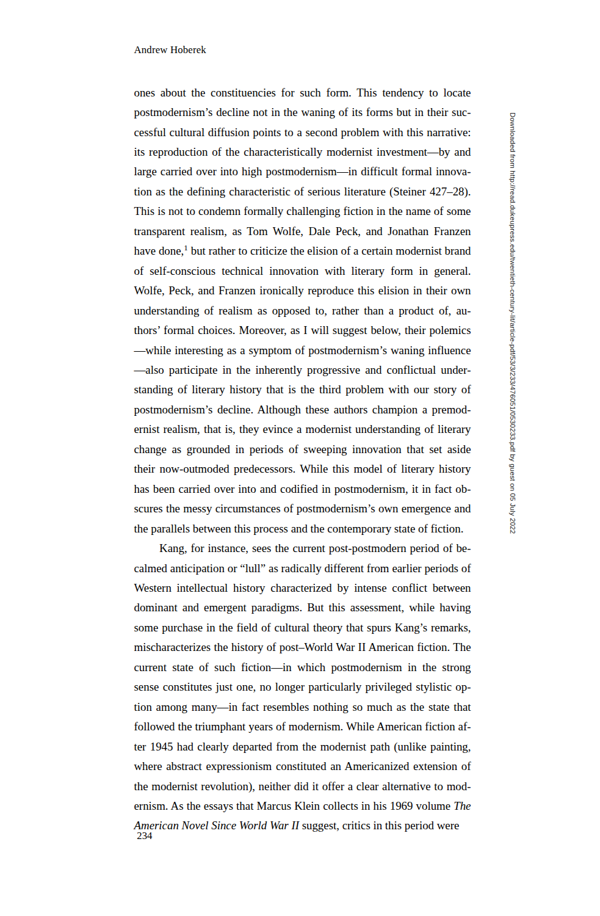Andrew Hoberek
ones about the constituencies for such form. This tendency to locate postmodernism’s decline not in the waning of its forms but in their successful cultural diffusion points to a second problem with this narrative: its reproduction of the characteristically modernist investment—by and large carried over into high postmodernism—in difficult formal innovation as the defining characteristic of serious literature (Steiner 427–28). This is not to condemn formally challenging fiction in the name of some transparent realism, as Tom Wolfe, Dale Peck, and Jonathan Franzen have done,1 but rather to criticize the elision of a certain modernist brand of self-conscious technical innovation with literary form in general. Wolfe, Peck, and Franzen ironically reproduce this elision in their own understanding of realism as opposed to, rather than a product of, authors’ formal choices. Moreover, as I will suggest below, their polemics—while interesting as a symptom of postmodernism’s waning influence—also participate in the inherently progressive and conflictual understanding of literary history that is the third problem with our story of postmodernism’s decline. Although these authors champion a premodernist realism, that is, they evince a modernist understanding of literary change as grounded in periods of sweeping innovation that set aside their now-outmoded predecessors. While this model of literary history has been carried over into and codified in postmodernism, it in fact obscures the messy circumstances of postmodernism’s own emergence and the parallels between this process and the contemporary state of fiction.
Kang, for instance, sees the current post-postmodern period of becalmed anticipation or “lull” as radically different from earlier periods of Western intellectual history characterized by intense conflict between dominant and emergent paradigms. But this assessment, while having some purchase in the field of cultural theory that spurs Kang’s remarks, mischaracterizes the history of post–World War II American fiction. The current state of such fiction—in which postmodernism in the strong sense constitutes just one, no longer particularly privileged stylistic option among many—in fact resembles nothing so much as the state that followed the triumphant years of modernism. While American fiction after 1945 had clearly departed from the modernist path (unlike painting, where abstract expressionism constituted an Americanized extension of the modernist revolution), neither did it offer a clear alternative to modernism. As the essays that Marcus Klein collects in his 1969 volume The American Novel Since World War II suggest, critics in this period were
Downloaded from http://read.dukeupress.edu/twentieth-century-lit/article-pdf/53/3/233/476051/0530233.pdf by guest on 05 July 2022
234